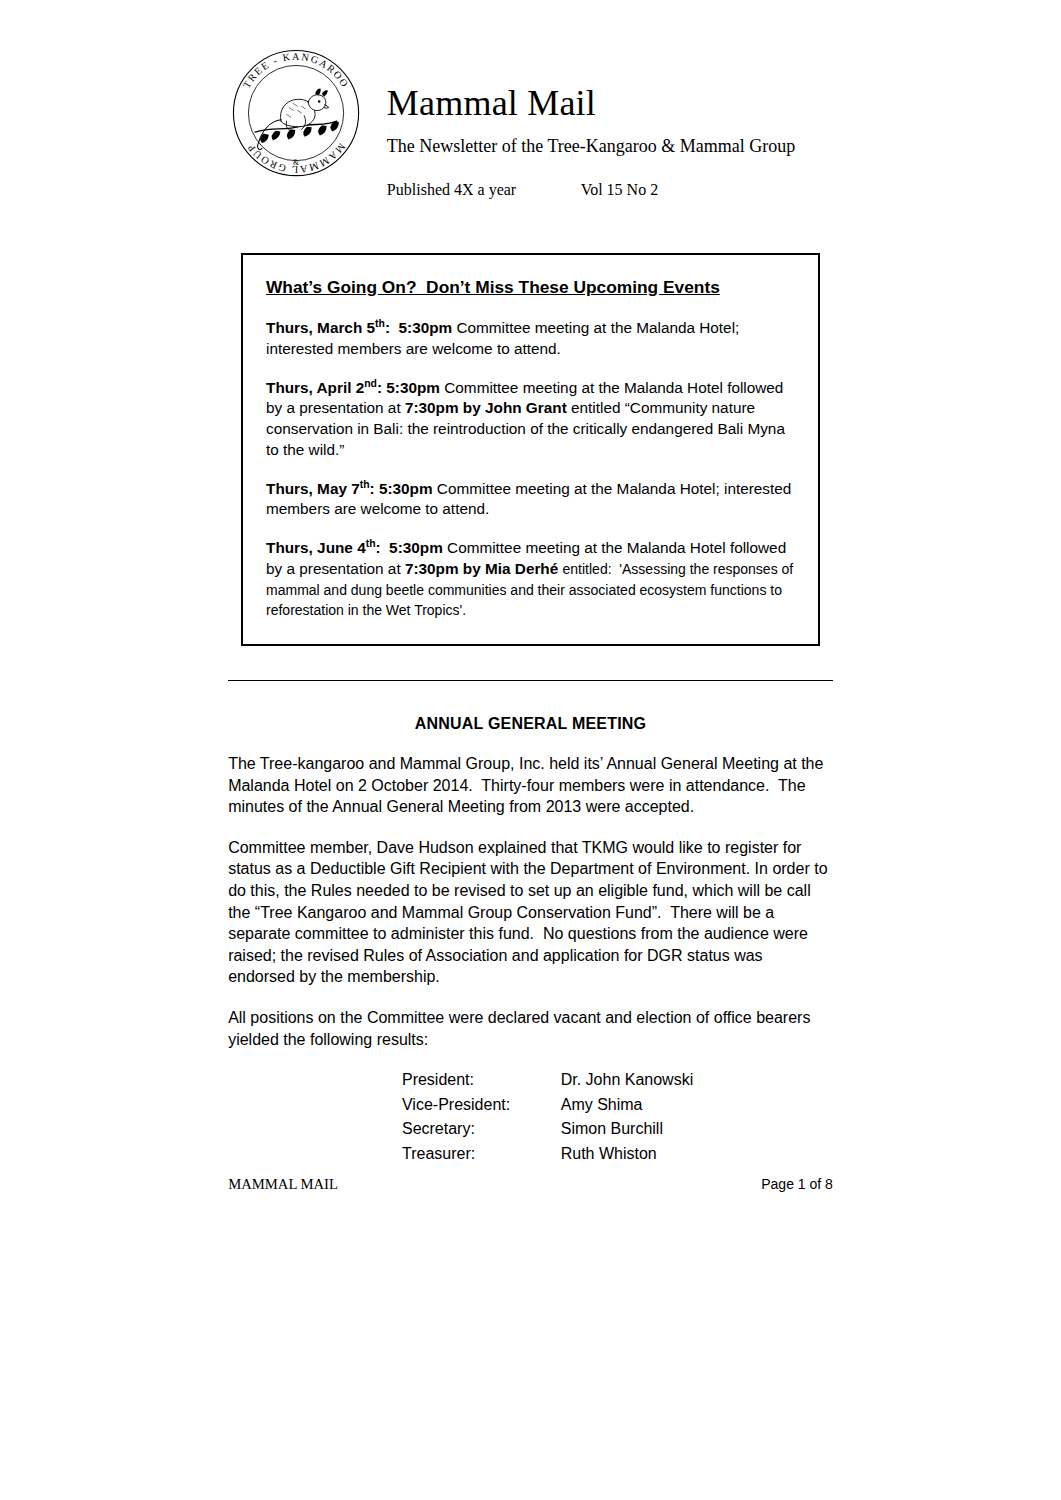TREE - KANGAROO MAMMAL GROUP &
Mammal Mail
The Newsletter of the Tree-Kangaroo & Mammal Group
Published 4X a year Vol 15 No 2
What’s Going On? Don’t Miss These Upcoming Events
Thurs, March 5th: 5:30pm Committee meeting at the Malanda Hotel; interested members are welcome to attend.
Thurs, April 2nd: 5:30pm Committee meeting at the Malanda Hotel followed by a presentation at 7:30pm by John Grant entitled “Community nature conservation in Bali: the reintroduction of the critically endangered Bali Myna to the wild.”
Thurs, May 7th: 5:30pm Committee meeting at the Malanda Hotel; interested members are welcome to attend.
Thurs, June 4th: 5:30pm Committee meeting at the Malanda Hotel followed by a presentation at 7:30pm by Mia Derhé entitled: 'Assessing the responses of mammal and dung beetle communities and their associated ecosystem functions to reforestation in the Wet Tropics'.
ANNUAL GENERAL MEETING
The Tree-kangaroo and Mammal Group, Inc. held its’ Annual General Meeting at the Malanda Hotel on 2 October 2014. Thirty-four members were in attendance. The minutes of the Annual General Meeting from 2013 were accepted.
Committee member, Dave Hudson explained that TKMG would like to register for status as a Deductible Gift Recipient with the Department of Environment. In order to do this, the Rules needed to be revised to set up an eligible fund, which will be call the “Tree Kangaroo and Mammal Group Conservation Fund”. There will be a separate committee to administer this fund. No questions from the audience were raised; the revised Rules of Association and application for DGR status was endorsed by the membership.
All positions on the Committee were declared vacant and election of office bearers yielded the following results:
President:
Dr. John Kanowski
Vice-President:
Amy Shima
Secretary:
Simon Burchill
Treasurer:
Ruth Whiston
MAMMAL MAIL Page 1 of 8